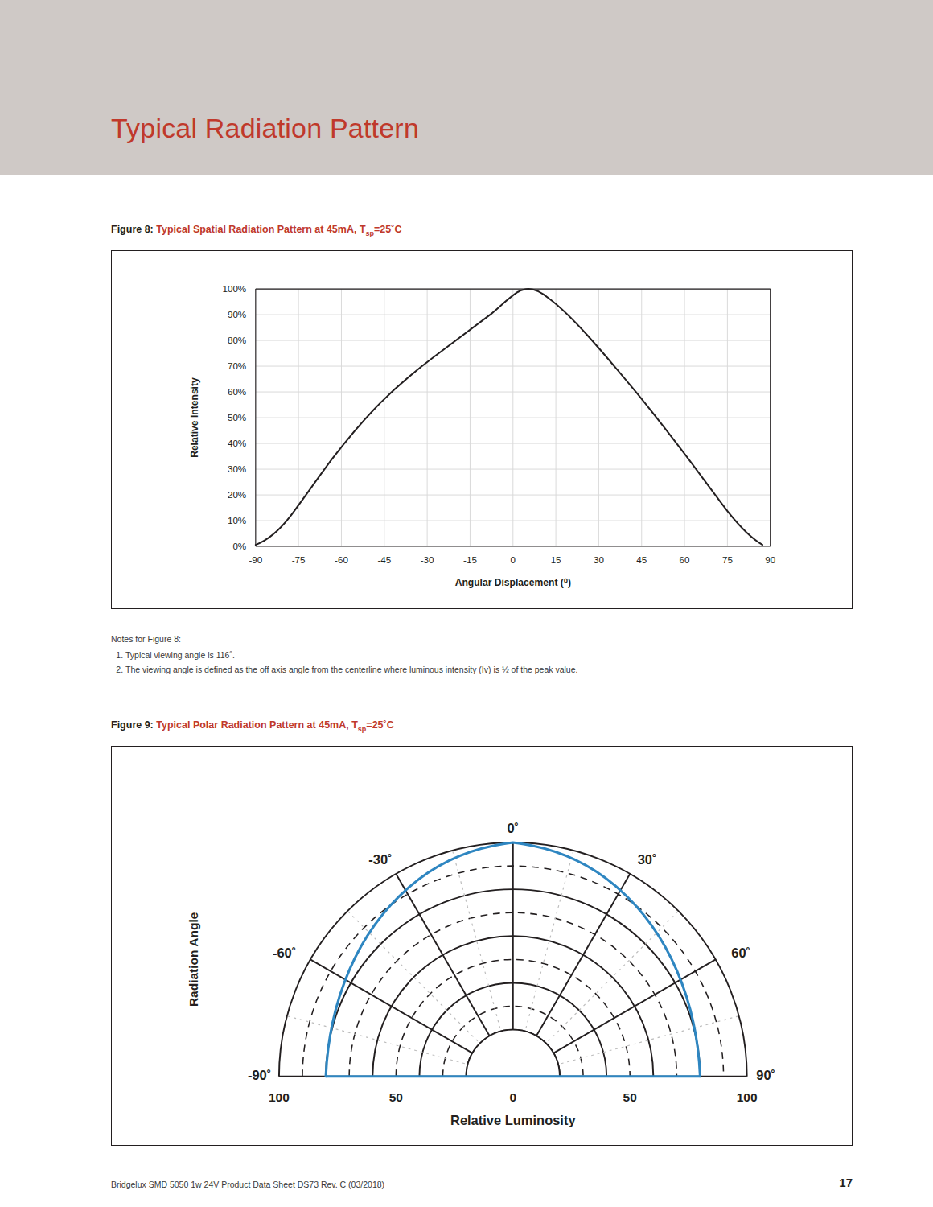Typical Radiation Pattern
Figure 8: Typical Spatial Radiation Pattern at 45mA, Tsp=25˚C
Relative Intensity 100% 90% 80% 70% 60% 50% 40% 30% 20% 10% 0% -90 -75 -60 -45 -30 -15 0 15 30 45 60 75 90 Angular Displacement (⁰)
Notes for Figure 8:
Typical viewing angle is 116˚.
The viewing angle is defined as the off axis angle from the centerline where luminous intensity (Iv) is ½ of the peak value.
Figure 9: Typical Polar Radiation Pattern at 45mA, Tsp=25˚C
Radiation Angle 0˚ -30˚ 30˚ -60˚ 60˚ -90˚ 90˚ 100 50 0 50 100 Relative Luminosity
Bridgelux SMD 5050 1w 24V Product Data Sheet DS73 Rev. C (03/2018)
17